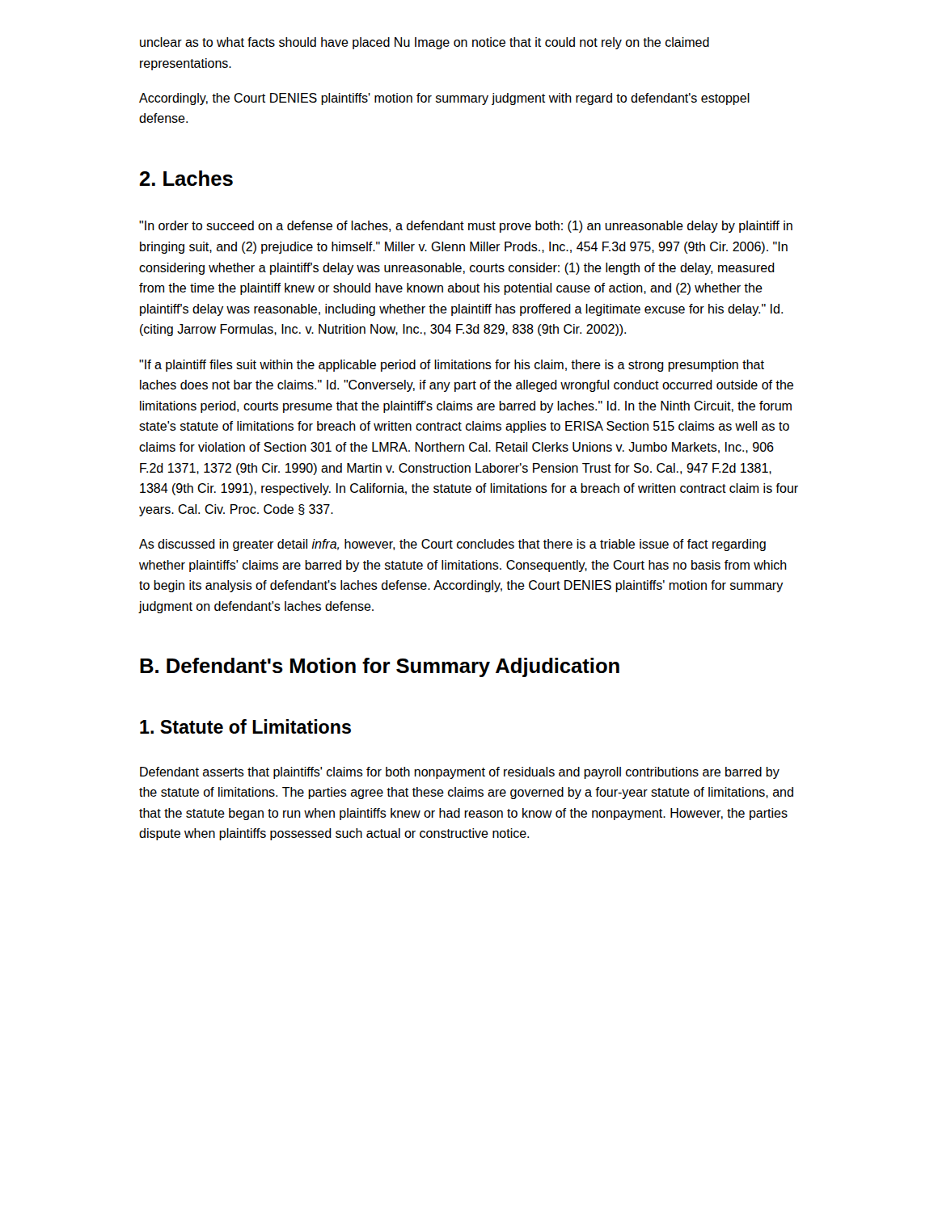unclear as to what facts should have placed Nu Image on notice that it could not rely on the claimed representations.
Accordingly, the Court DENIES plaintiffs' motion for summary judgment with regard to defendant's estoppel defense.
2. Laches
"In order to succeed on a defense of laches, a defendant must prove both: (1) an unreasonable delay by plaintiff in bringing suit, and (2) prejudice to himself." Miller v. Glenn Miller Prods., Inc., 454 F.3d 975, 997 (9th Cir. 2006). "In considering whether a plaintiff's delay was unreasonable, courts consider: (1) the length of the delay, measured from the time the plaintiff knew or should have known about his potential cause of action, and (2) whether the plaintiff's delay was reasonable, including whether the plaintiff has proffered a legitimate excuse for his delay." Id. (citing Jarrow Formulas, Inc. v. Nutrition Now, Inc., 304 F.3d 829, 838 (9th Cir. 2002)).
"If a plaintiff files suit within the applicable period of limitations for his claim, there is a strong presumption that laches does not bar the claims." Id. "Conversely, if any part of the alleged wrongful conduct occurred outside of the limitations period, courts presume that the plaintiff's claims are barred by laches." Id. In the Ninth Circuit, the forum state's statute of limitations for breach of written contract claims applies to ERISA Section 515 claims as well as to claims for violation of Section 301 of the LMRA. Northern Cal. Retail Clerks Unions v. Jumbo Markets, Inc., 906 F.2d 1371, 1372 (9th Cir. 1990) and Martin v. Construction Laborer's Pension Trust for So. Cal., 947 F.2d 1381, 1384 (9th Cir. 1991), respectively. In California, the statute of limitations for a breach of written contract claim is four years. Cal. Civ. Proc. Code § 337.
As discussed in greater detail infra, however, the Court concludes that there is a triable issue of fact regarding whether plaintiffs' claims are barred by the statute of limitations. Consequently, the Court has no basis from which to begin its analysis of defendant's laches defense. Accordingly, the Court DENIES plaintiffs' motion for summary judgment on defendant's laches defense.
B. Defendant's Motion for Summary Adjudication
1. Statute of Limitations
Defendant asserts that plaintiffs' claims for both nonpayment of residuals and payroll contributions are barred by the statute of limitations. The parties agree that these claims are governed by a four-year statute of limitations, and that the statute began to run when plaintiffs knew or had reason to know of the nonpayment. However, the parties dispute when plaintiffs possessed such actual or constructive notice.